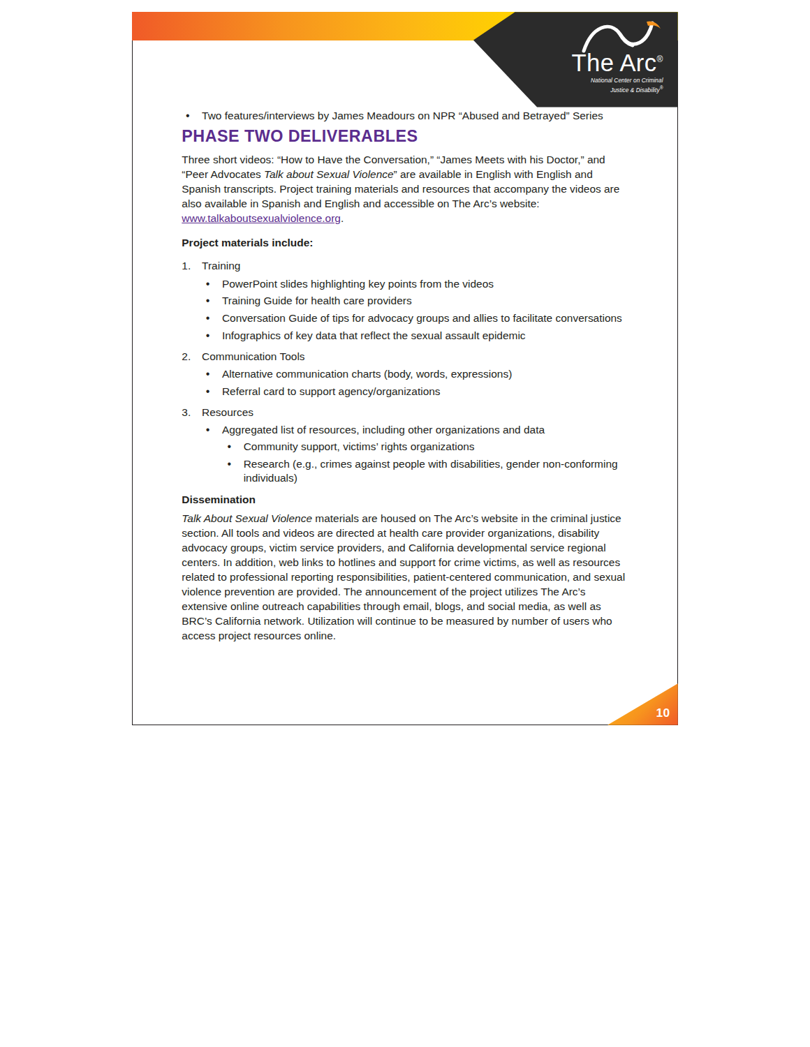The Arc®
National Center on Criminal
Justice & Disability®
Two features/interviews by James Meadours on NPR “Abused and Betrayed” Series
Phase Two Deliverables
Three short videos: “How to Have the Conversation,” “James Meets with his Doctor,” and “Peer Advocates Talk about Sexual Violence” are available in English with English and Spanish transcripts. Project training materials and resources that accompany the videos are also available in Spanish and English and accessible on The Arc’s website: www.talkaboutsexualviolence.org.
Project materials include:
Training
PowerPoint slides highlighting key points from the videos
Training Guide for health care providers
Conversation Guide of tips for advocacy groups and allies to facilitate conversations
Infographics of key data that reflect the sexual assault epidemic
Communication Tools
Alternative communication charts (body, words, expressions)
Referral card to support agency/organizations
Resources
Aggregated list of resources, including other organizations and data
Community support, victims’ rights organizations
Research (e.g., crimes against people with disabilities, gender non-conforming individuals)
Dissemination
Talk About Sexual Violence materials are housed on The Arc’s website in the criminal justice section. All tools and videos are directed at health care provider organizations, disability advocacy groups, victim service providers, and California developmental service regional centers. In addition, web links to hotlines and support for crime victims, as well as resources related to professional reporting responsibilities, patient-centered communication, and sexual violence prevention are provided. The announcement of the project utilizes The Arc’s extensive online outreach capabilities through email, blogs, and social media, as well as BRC’s California network. Utilization will continue to be measured by number of users who access project resources online.
10